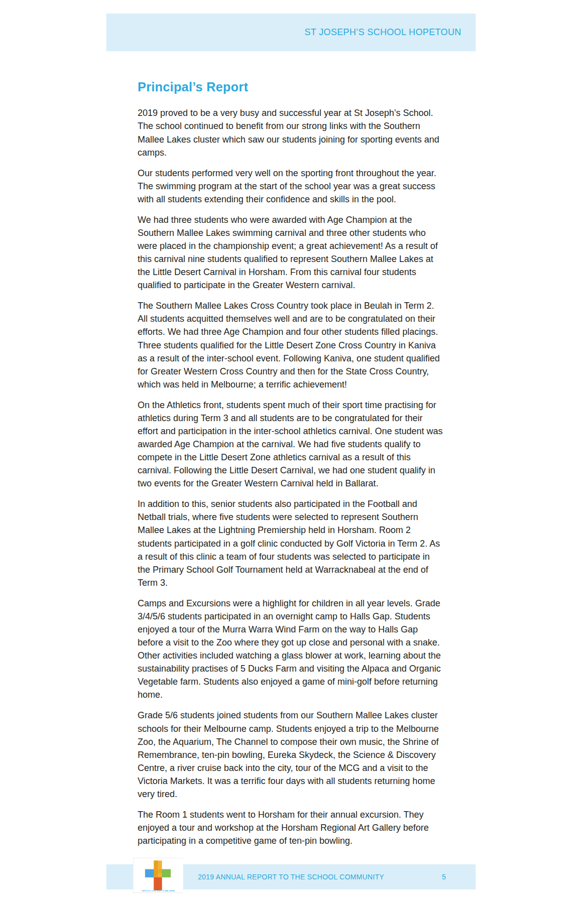ST JOSEPH’S SCHOOL HOPETOUN
Principal’s Report
2019 proved to be a very busy and successful year at St Joseph’s School. The school continued to benefit from our strong links with the Southern Mallee Lakes cluster which saw our students joining for sporting events and camps.
Our students performed very well on the sporting front throughout the year. The swimming program at the start of the school year was a great success with all students extending their confidence and skills in the pool.
We had three students who were awarded with Age Champion at the Southern Mallee Lakes swimming carnival and three other students who were placed in the championship event; a great achievement! As a result of this carnival nine students qualified to represent Southern Mallee Lakes at the Little Desert Carnival in Horsham. From this carnival four students qualified to participate in the Greater Western carnival.
The Southern Mallee Lakes Cross Country took place in Beulah in Term 2. All students acquitted themselves well and are to be congratulated on their efforts. We had three Age Champion and four other students filled placings. Three students qualified for the Little Desert Zone Cross Country in Kaniva as a result of the inter-school event. Following Kaniva, one student qualified for Greater Western Cross Country and then for the State Cross Country, which was held in Melbourne; a terrific achievement!
On the Athletics front, students spent much of their sport time practising for athletics during Term 3 and all students are to be congratulated for their effort and participation in the inter-school athletics carnival. One student was awarded Age Champion at the carnival. We had five students qualify to compete in the Little Desert Zone athletics carnival as a result of this carnival. Following the Little Desert Carnival, we had one student qualify in two events for the Greater Western Carnival held in Ballarat.
In addition to this, senior students also participated in the Football and Netball trials, where five students were selected to represent Southern Mallee Lakes at the Lightning Premiership held in Horsham. Room 2 students participated in a golf clinic conducted by Golf Victoria in Term 2. As a result of this clinic a team of four students was selected to participate in the Primary School Golf Tournament held at Warracknabeal at the end of Term 3.
Camps and Excursions were a highlight for children in all year levels. Grade 3/4/5/6 students participated in an overnight camp to Halls Gap. Students enjoyed a tour of the Murra Warra Wind Farm on the way to Halls Gap before a visit to the Zoo where they got up close and personal with a snake. Other activities included watching a glass blower at work, learning about the sustainability practises of 5 Ducks Farm and visiting the Alpaca and Organic Vegetable farm. Students also enjoyed a game of mini-golf before returning home.
Grade 5/6 students joined students from our Southern Mallee Lakes cluster schools for their Melbourne camp. Students enjoyed a trip to the Melbourne Zoo, the Aquarium, The Channel to compose their own music, the Shrine of Remembrance, ten-pin bowling, Eureka Skydeck, the Science & Discovery Centre, a river cruise back into the city, tour of the MCG and a visit to the Victoria Markets. It was a terrific four days with all students returning home very tired.
The Room 1 students went to Horsham for their annual excursion. They enjoyed a tour and workshop at the Horsham Regional Art Gallery before participating in a competitive game of ten-pin bowling.
CATHOLIC DIOCESE OF BALLARAT
2019 ANNUAL REPORT TO THE SCHOOL COMMUNITY
5